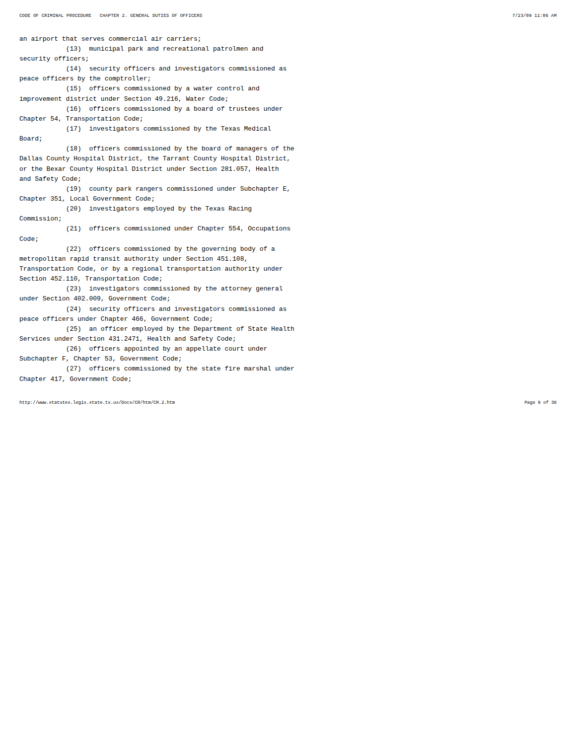CODE OF CRIMINAL PROCEDURE CHAPTER 2. GENERAL DUTIES OF OFFICERS
7/23/09 11:06 AM
an airport that serves commercial air carriers;
(13) municipal park and recreational patrolmen and
security officers;
(14) security officers and investigators commissioned as
peace officers by the comptroller;
(15) officers commissioned by a water control and
improvement district under Section 49.216, Water Code;
(16) officers commissioned by a board of trustees under
Chapter 54, Transportation Code;
(17) investigators commissioned by the Texas Medical
Board;
(18) officers commissioned by the board of managers of the
Dallas County Hospital District, the Tarrant County Hospital District,
or the Bexar County Hospital District under Section 281.057, Health
and Safety Code;
(19) county park rangers commissioned under Subchapter E,
Chapter 351, Local Government Code;
(20) investigators employed by the Texas Racing
Commission;
(21) officers commissioned under Chapter 554, Occupations
Code;
(22) officers commissioned by the governing body of a
metropolitan rapid transit authority under Section 451.108,
Transportation Code, or by a regional transportation authority under
Section 452.110, Transportation Code;
(23) investigators commissioned by the attorney general
under Section 402.009, Government Code;
(24) security officers and investigators commissioned as
peace officers under Chapter 466, Government Code;
(25) an officer employed by the Department of State Health
Services under Section 431.2471, Health and Safety Code;
(26) officers appointed by an appellate court under
Subchapter F, Chapter 53, Government Code;
(27) officers commissioned by the state fire marshal under
Chapter 417, Government Code;
http://www.statutes.legis.state.tx.us/Docs/CR/htm/CR.2.htm
Page 9 of 38